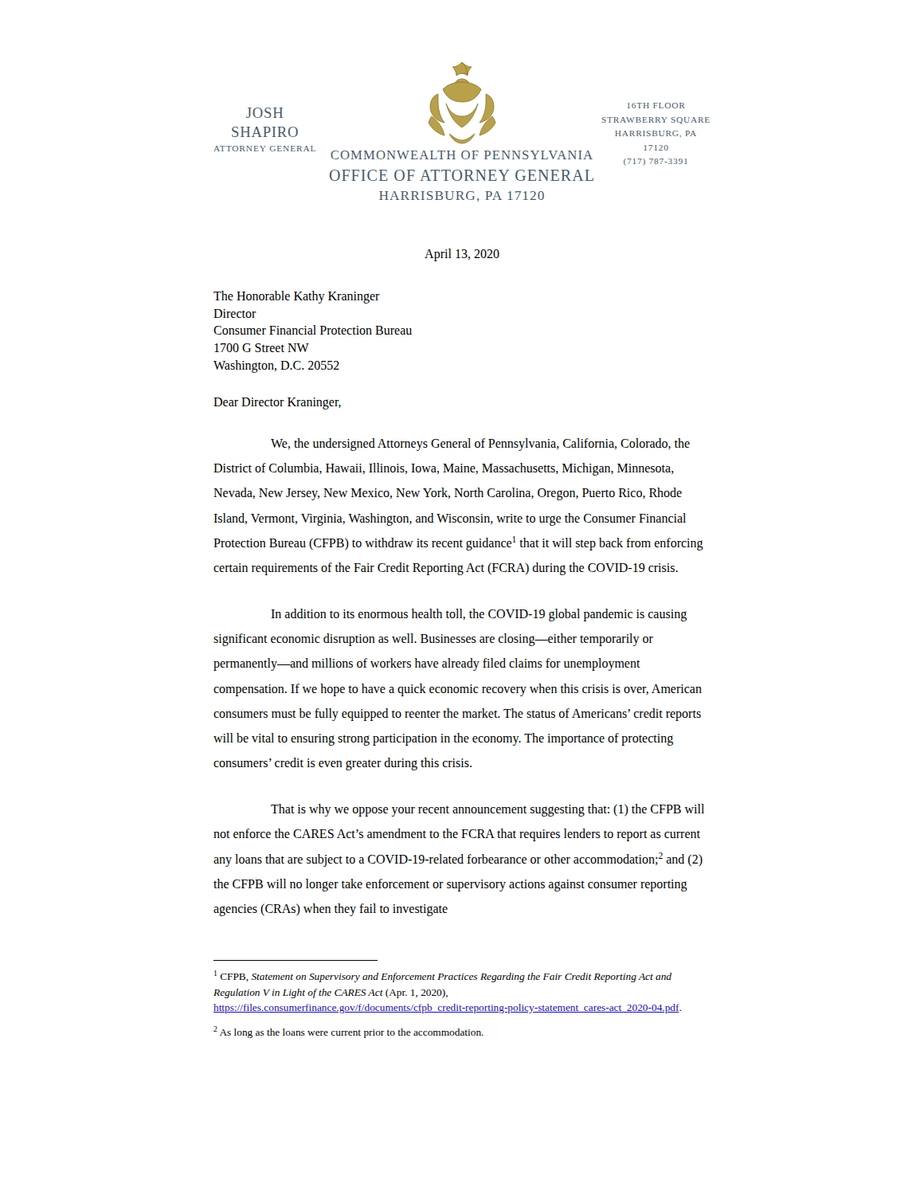Josh
Shapiro
Attorney General
16th Floor
Strawberry Square
Harrisburg, PA
17120
(717) 787-3391
Commonwealth of Pennsylvania
Office of Attorney General
Harrisburg, PA 17120
April 13, 2020
The Honorable Kathy Kraninger
Director
Consumer Financial Protection Bureau
1700 G Street NW
Washington, D.C. 20552
Dear Director Kraninger,
We, the undersigned Attorneys General of Pennsylvania, California, Colorado, the District of Columbia, Hawaii, Illinois, Iowa, Maine, Massachusetts, Michigan, Minnesota, Nevada, New Jersey, New Mexico, New York, North Carolina, Oregon, Puerto Rico, Rhode Island, Vermont, Virginia, Washington, and Wisconsin, write to urge the Consumer Financial Protection Bureau (CFPB) to withdraw its recent guidance1 that it will step back from enforcing certain requirements of the Fair Credit Reporting Act (FCRA) during the COVID-19 crisis.
In addition to its enormous health toll, the COVID-19 global pandemic is causing significant economic disruption as well. Businesses are closing—either temporarily or permanently—and millions of workers have already filed claims for unemployment compensation. If we hope to have a quick economic recovery when this crisis is over, American consumers must be fully equipped to reenter the market. The status of Americans’ credit reports will be vital to ensuring strong participation in the economy. The importance of protecting consumers’ credit is even greater during this crisis.
That is why we oppose your recent announcement suggesting that: (1) the CFPB will not enforce the CARES Act’s amendment to the FCRA that requires lenders to report as current any loans that are subject to a COVID-19-related forbearance or other accommodation;2 and (2) the CFPB will no longer take enforcement or supervisory actions against consumer reporting agencies (CRAs) when they fail to investigate
1 CFPB, Statement on Supervisory and Enforcement Practices Regarding the Fair Credit Reporting Act and Regulation V in Light of the CARES Act (Apr. 1, 2020),
https://files.consumerfinance.gov/f/documents/cfpb_credit-reporting-policy-statement_cares-act_2020-04.pdf.
2 As long as the loans were current prior to the accommodation.